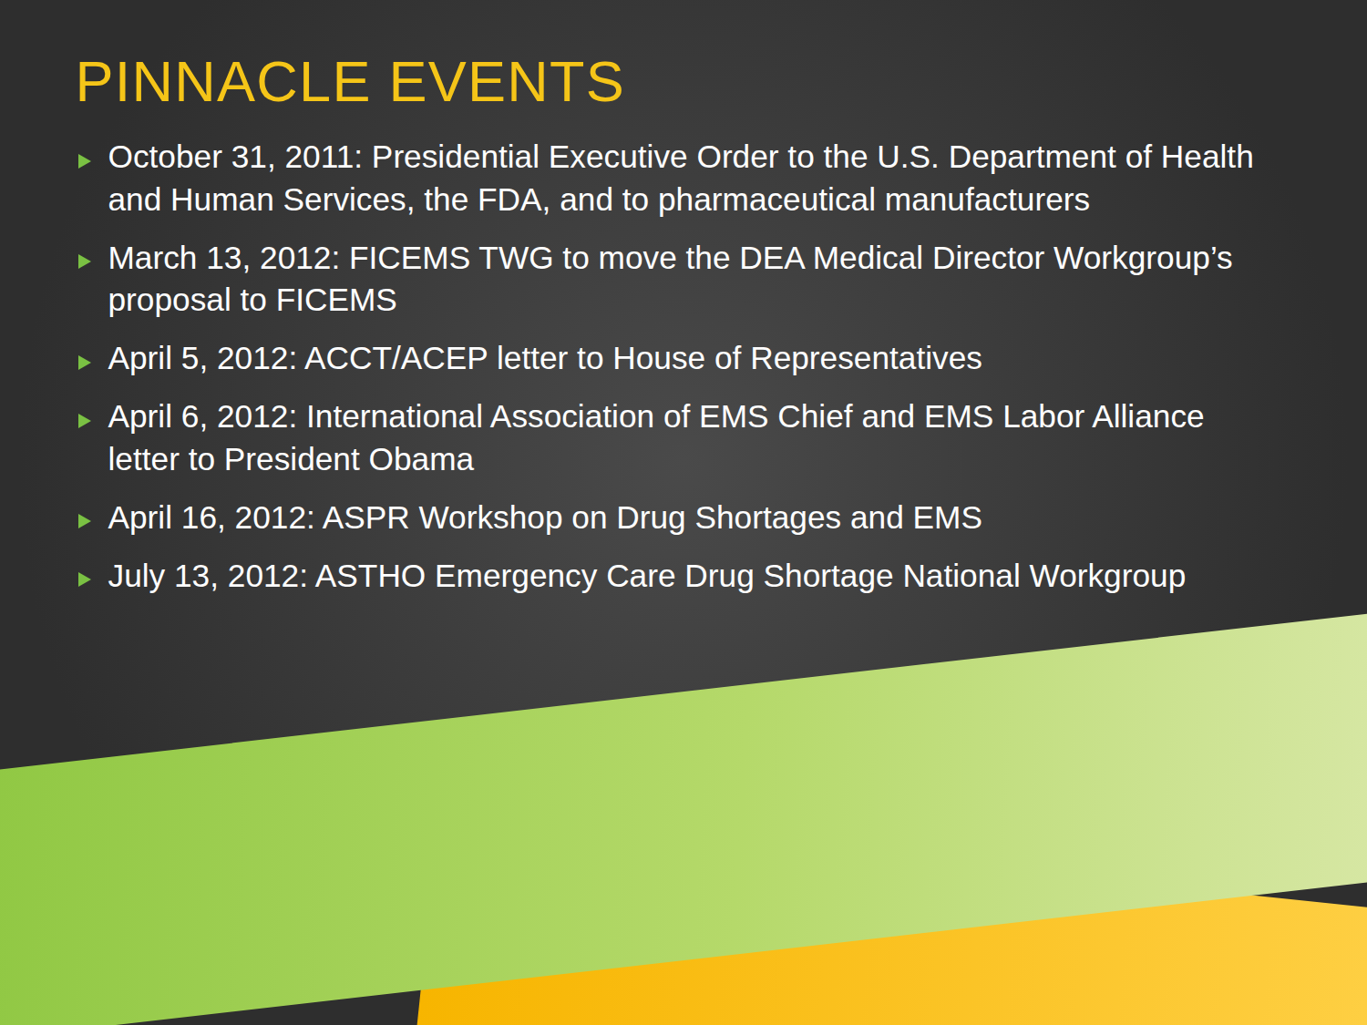Pinnacle Events
October 31, 2011: Presidential Executive Order to the U.S. Department of Health and Human Services, the FDA, and to pharmaceutical manufacturers
March 13, 2012: FICEMS TWG to move the DEA Medical Director Workgroup’s proposal to FICEMS
April 5, 2012: ACCT/ACEP letter to House of Representatives
April 6, 2012: International Association of EMS Chief and EMS Labor Alliance letter to President Obama
April 16, 2012: ASPR Workshop on Drug Shortages and EMS
July 13, 2012: ASTHO Emergency Care Drug Shortage National Workgroup